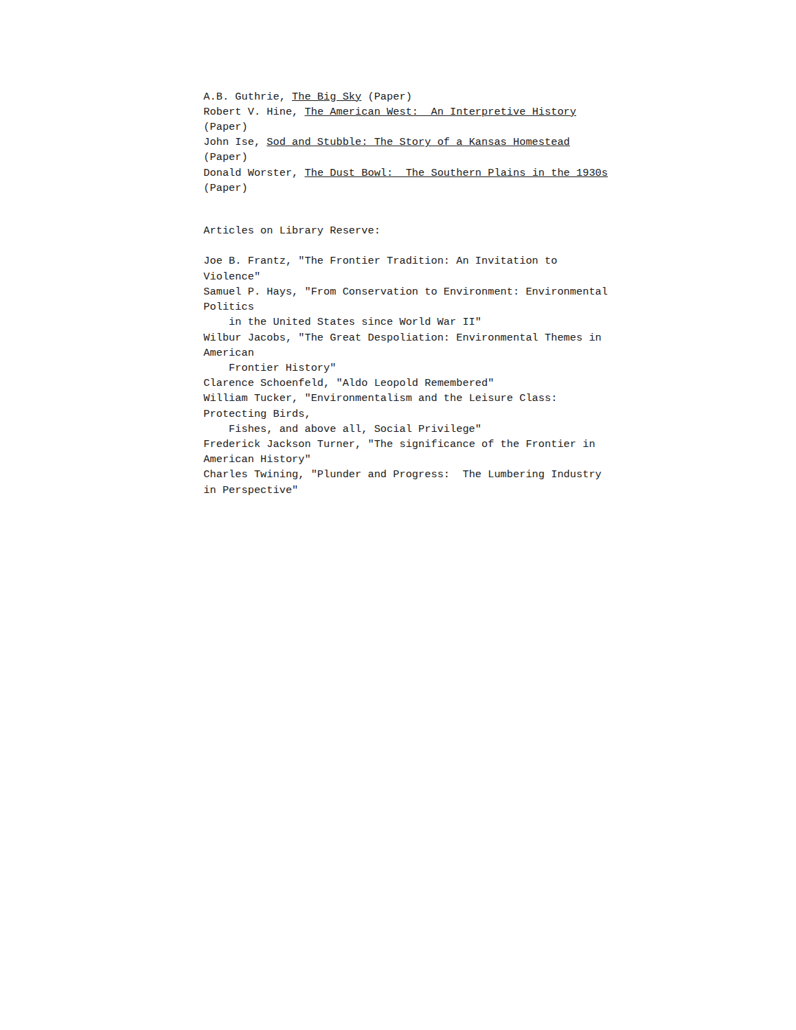A.B. Guthrie, The Big Sky (Paper)
Robert V. Hine, The American West: An Interpretive History (Paper)
John Ise, Sod and Stubble: The Story of a Kansas Homestead (Paper)
Donald Worster, The Dust Bowl: The Southern Plains in the 1930s (Paper)
Articles on Library Reserve:
Joe B. Frantz, "The Frontier Tradition: An Invitation to Violence"
Samuel P. Hays, "From Conservation to Environment: Environmental Politics
in the United States since World War II"
Wilbur Jacobs, "The Great Despoliation: Environmental Themes in American
Frontier History"
Clarence Schoenfeld, "Aldo Leopold Remembered"
William Tucker, "Environmentalism and the Leisure Class: Protecting Birds,
Fishes, and above all, Social Privilege"
Frederick Jackson Turner, "The significance of the Frontier in American History"
Charles Twining, "Plunder and Progress: The Lumbering Industry in Perspective"